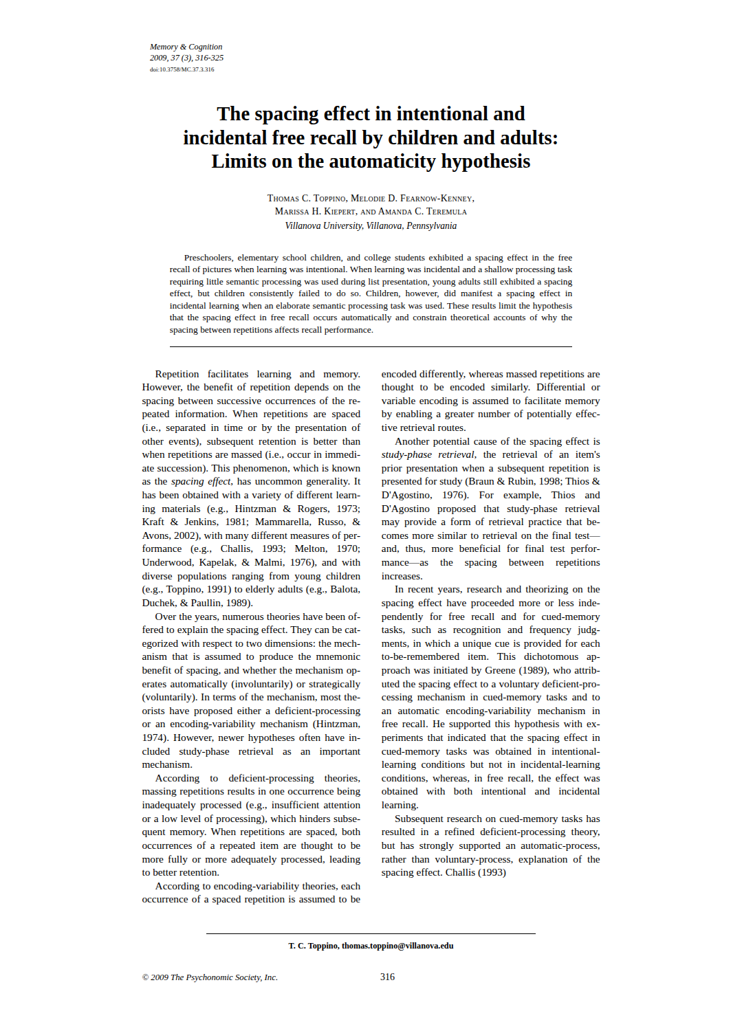Memory & Cognition
2009, 37 (3), 316-325
doi:10.3758/MC.37.3.316
The spacing effect in intentional and
incidental free recall by children and adults:
Limits on the automaticity hypothesis
Thomas C. Toppino, Melodie D. Fearnow-Kenney,
Marissa H. Kiepert, and Amanda C. Teremula
Villanova University, Villanova, Pennsylvania
Preschoolers, elementary school children, and college students exhibited a spacing effect in the free recall of pictures when learning was intentional. When learning was incidental and a shallow processing task requiring little semantic processing was used during list presentation, young adults still exhibited a spacing effect, but children consistently failed to do so. Children, however, did manifest a spacing effect in incidental learning when an elaborate semantic processing task was used. These results limit the hypothesis that the spacing effect in free recall occurs automatically and constrain theoretical accounts of why the spacing between repetitions affects recall performance.
Repetition facilitates learning and memory. However, the benefit of repetition depends on the spacing between successive occurrences of the repeated information. When repetitions are spaced (i.e., separated in time or by the presentation of other events), subsequent retention is better than when repetitions are massed (i.e., occur in immediate succession). This phenomenon, which is known as the spacing effect, has uncommon generality. It has been obtained with a variety of different learning materials (e.g., Hintzman & Rogers, 1973; Kraft & Jenkins, 1981; Mammarella, Russo, & Avons, 2002), with many different measures of performance (e.g., Challis, 1993; Melton, 1970; Underwood, Kapelak, & Malmi, 1976), and with diverse populations ranging from young children (e.g., Toppino, 1991) to elderly adults (e.g., Balota, Duchek, & Paullin, 1989).
Over the years, numerous theories have been offered to explain the spacing effect. They can be categorized with respect to two dimensions: the mechanism that is assumed to produce the mnemonic benefit of spacing, and whether the mechanism operates automatically (involuntarily) or strategically (voluntarily). In terms of the mechanism, most theorists have proposed either a deficient-processing or an encoding-variability mechanism (Hintzman, 1974). However, newer hypotheses often have included study-phase retrieval as an important mechanism.
According to deficient-processing theories, massing repetitions results in one occurrence being inadequately processed (e.g., insufficient attention or a low level of processing), which hinders subsequent memory. When repetitions are spaced, both occurrences of a repeated item are thought to be more fully or more adequately processed, leading to better retention.
According to encoding-variability theories, each occurrence of a spaced repetition is assumed to be encoded differently, whereas massed repetitions are thought to be encoded similarly. Differential or variable encoding is assumed to facilitate memory by enabling a greater number of potentially effective retrieval routes.
Another potential cause of the spacing effect is study-phase retrieval, the retrieval of an item's prior presentation when a subsequent repetition is presented for study (Braun & Rubin, 1998; Thios & D'Agostino, 1976). For example, Thios and D'Agostino proposed that study-phase retrieval may provide a form of retrieval practice that becomes more similar to retrieval on the final test—and, thus, more beneficial for final test performance—as the spacing between repetitions increases.
In recent years, research and theorizing on the spacing effect have proceeded more or less independently for free recall and for cued-memory tasks, such as recognition and frequency judgments, in which a unique cue is provided for each to-be-remembered item. This dichotomous approach was initiated by Greene (1989), who attributed the spacing effect to a voluntary deficient-processing mechanism in cued-memory tasks and to an automatic encoding-variability mechanism in free recall. He supported this hypothesis with experiments that indicated that the spacing effect in cued-memory tasks was obtained in intentional-learning conditions but not in incidental-learning conditions, whereas, in free recall, the effect was obtained with both intentional and incidental learning.
Subsequent research on cued-memory tasks has resulted in a refined deficient-processing theory, but has strongly supported an automatic-process, rather than voluntary-process, explanation of the spacing effect. Challis (1993)
T. C. Toppino, thomas.toppino@villanova.edu
© 2009 The Psychonomic Society, Inc. 316